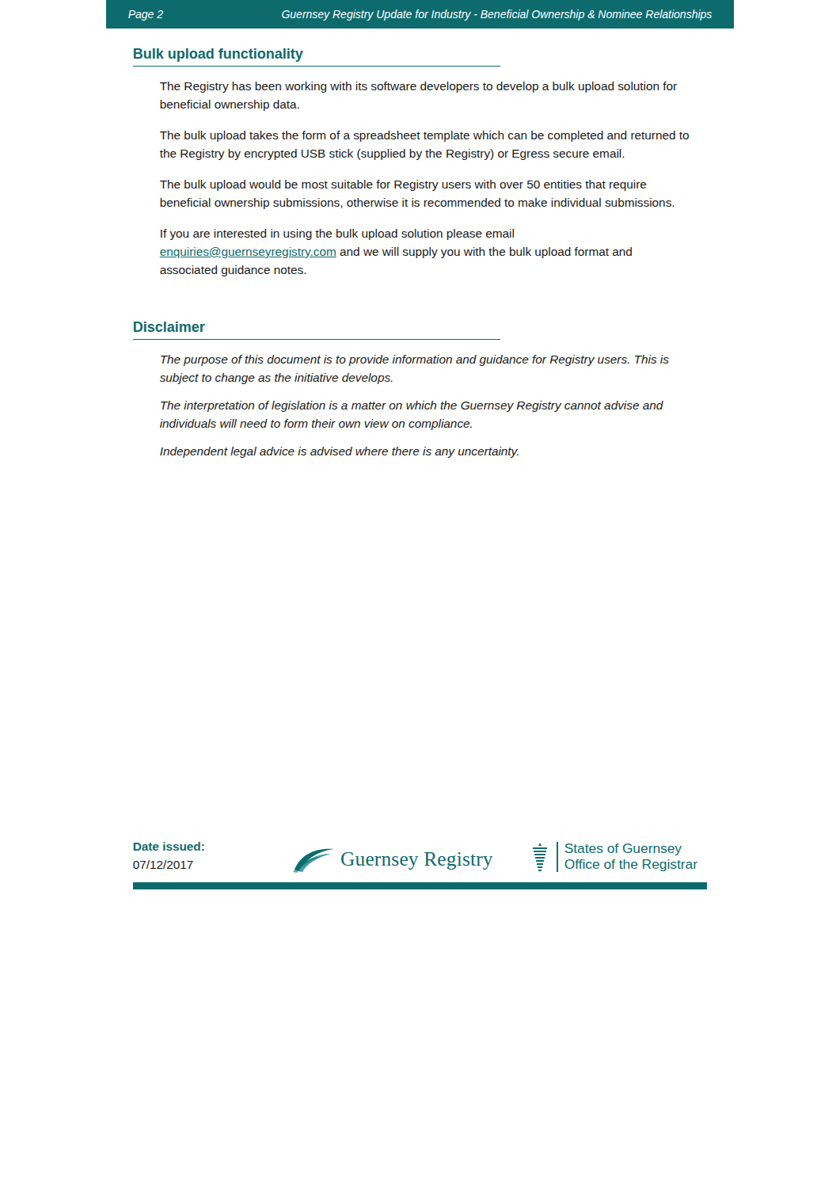Page 2
Guernsey Registry Update for Industry - Beneficial Ownership & Nominee Relationships
Bulk upload functionality
The Registry has been working with its software developers to develop a bulk upload solution for beneficial ownership data.
The bulk upload takes the form of a spreadsheet template which can be completed and returned to the Registry by encrypted USB stick (supplied by the Registry) or Egress secure email.
The bulk upload would be most suitable for Registry users with over 50 entities that require beneficial ownership submissions, otherwise it is recommended to make individual submissions.
If you are interested in using the bulk upload solution please email enquiries@guernseyregistry.com and we will supply you with the bulk upload format and associated guidance notes.
Disclaimer
The purpose of this document is to provide information and guidance for Registry users. This is subject to change as the initiative develops.
The interpretation of legislation is a matter on which the Guernsey Registry cannot advise and individuals will need to form their own view on compliance.
Independent legal advice is advised where there is any uncertainty.
Date issued:
07/12/2017
Guernsey Registry
States of Guernsey
Office of the Registrar